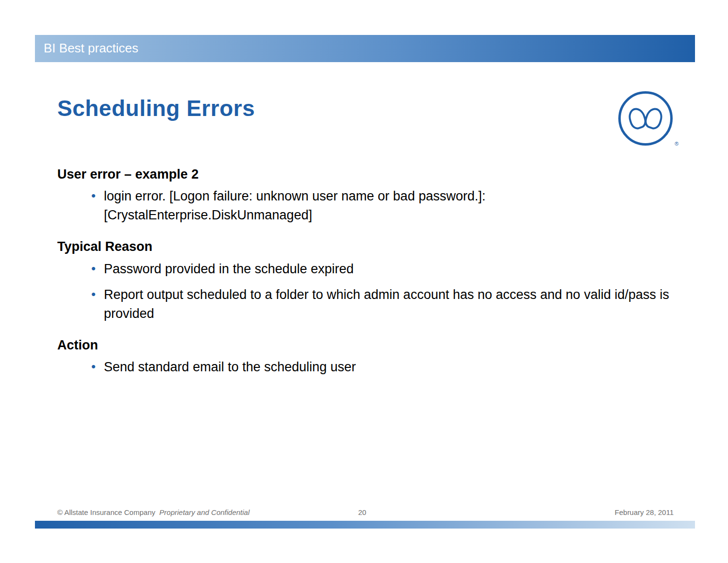BI Best practices
Scheduling Errors
®
User error – example 2
login error. [Logon failure: unknown user name or bad password.]:[CrystalEnterprise.DiskUnmanaged]
Typical Reason
Password provided in the schedule expired
Report output scheduled to a folder to which admin account has no access and no valid id/pass is provided
Action
Send standard email to the scheduling user
© Allstate Insurance Company Proprietary and Confidential
20
February 28, 2011